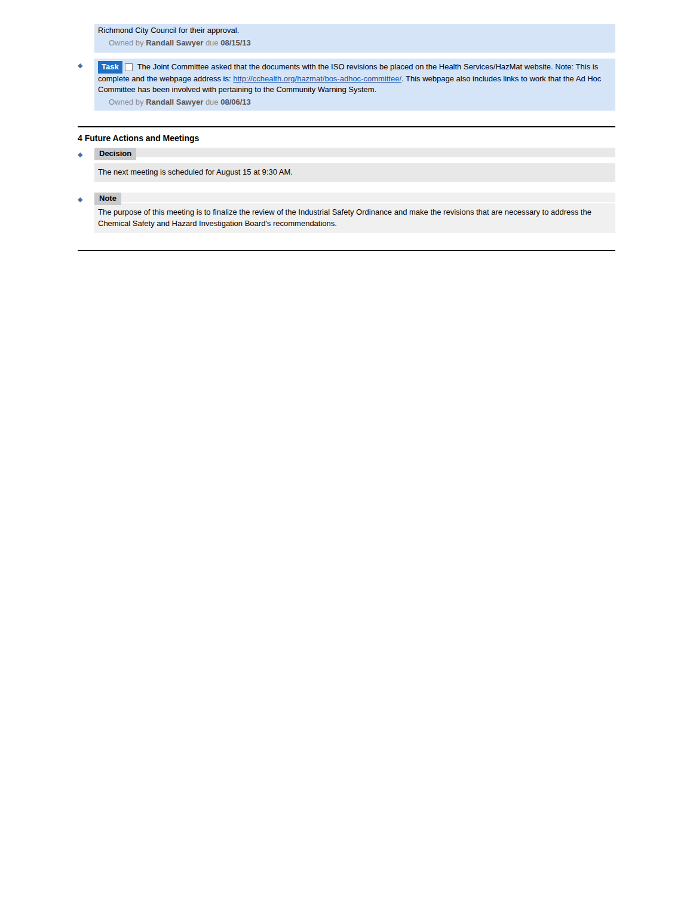Richmond City Council for their approval.
Owned by Randall Sawyer due 08/15/13
◆
Task The Joint Committee asked that the documents with the ISO revisions be placed on the Health Services/HazMat website. Note: This is complete and the webpage address is: http://cchealth.org/hazmat/bos-adhoc-committee/. This webpage also includes links to work that the Ad Hoc Committee has been involved with pertaining to the Community Warning System.
Owned by Randall Sawyer due 08/06/13
4 Future Actions and Meetings
◆
Decision
The next meeting is scheduled for August 15 at 9:30 AM.
◆
Note
The purpose of this meeting is to finalize the review of the Industrial Safety Ordinance and make the revisions that are necessary to address the Chemical Safety and Hazard Investigation Board's recommendations.